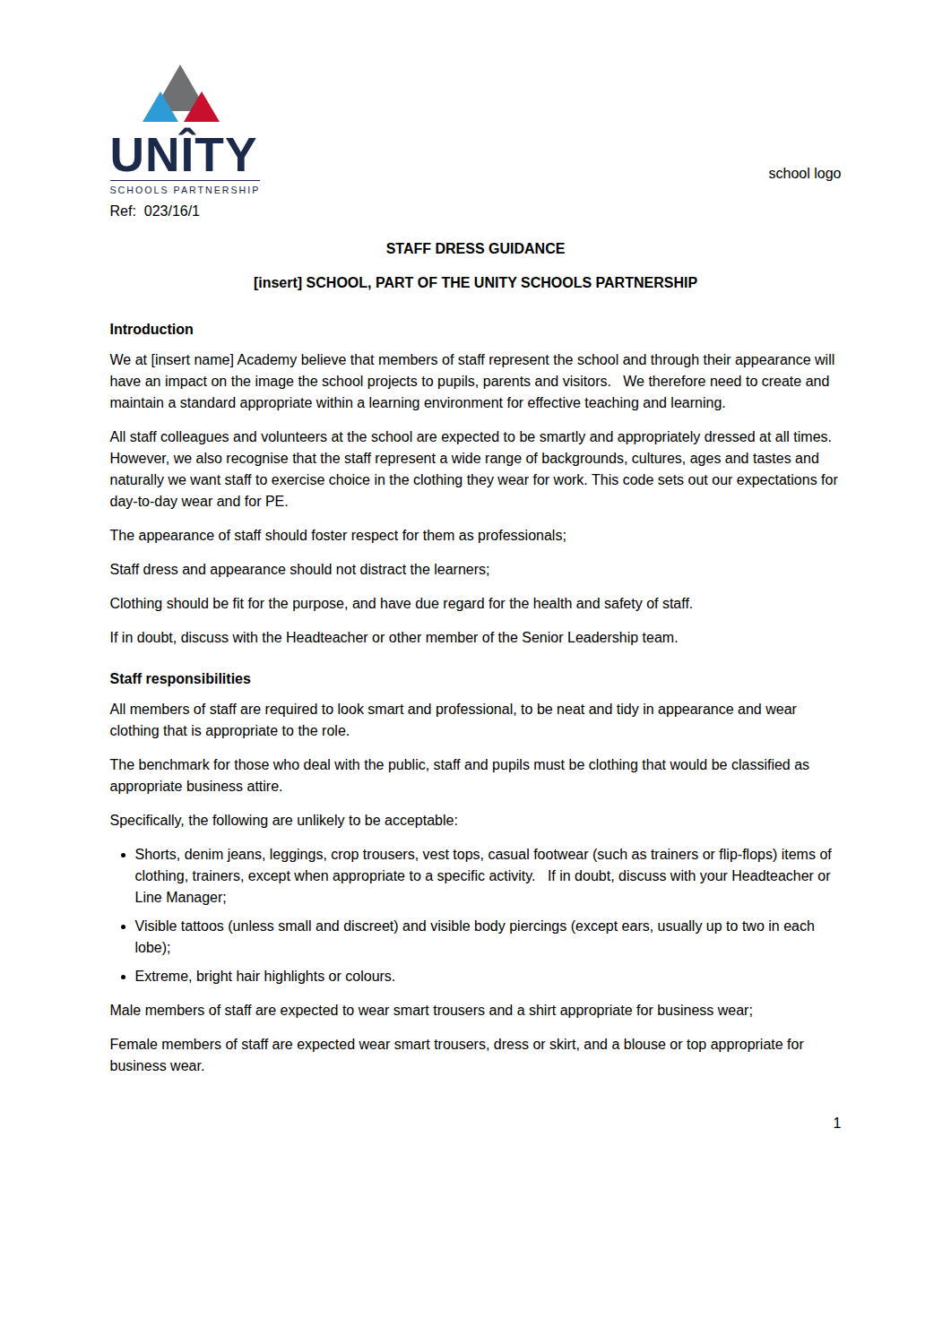UNÎTY
Schools Partnership
school logo
Ref: 023/16/1
STAFF DRESS GUIDANCE
[insert] SCHOOL, PART OF THE UNITY SCHOOLS PARTNERSHIP
Introduction
We at [insert name] Academy believe that members of staff represent the school and through their appearance will have an impact on the image the school projects to pupils, parents and visitors. We therefore need to create and maintain a standard appropriate within a learning environment for effective teaching and learning.
All staff colleagues and volunteers at the school are expected to be smartly and appropriately dressed at all times. However, we also recognise that the staff represent a wide range of backgrounds, cultures, ages and tastes and naturally we want staff to exercise choice in the clothing they wear for work. This code sets out our expectations for day-to-day wear and for PE.
The appearance of staff should foster respect for them as professionals;
Staff dress and appearance should not distract the learners;
Clothing should be fit for the purpose, and have due regard for the health and safety of staff.
If in doubt, discuss with the Headteacher or other member of the Senior Leadership team.
Staff responsibilities
All members of staff are required to look smart and professional, to be neat and tidy in appearance and wear clothing that is appropriate to the role.
The benchmark for those who deal with the public, staff and pupils must be clothing that would be classified as appropriate business attire.
Specifically, the following are unlikely to be acceptable:
Shorts, denim jeans, leggings, crop trousers, vest tops, casual footwear (such as trainers or flip-flops) items of clothing, trainers, except when appropriate to a specific activity. If in doubt, discuss with your Headteacher or Line Manager;
Visible tattoos (unless small and discreet) and visible body piercings (except ears, usually up to two in each lobe);
Extreme, bright hair highlights or colours.
Male members of staff are expected to wear smart trousers and a shirt appropriate for business wear;
Female members of staff are expected wear smart trousers, dress or skirt, and a blouse or top appropriate for business wear.
1